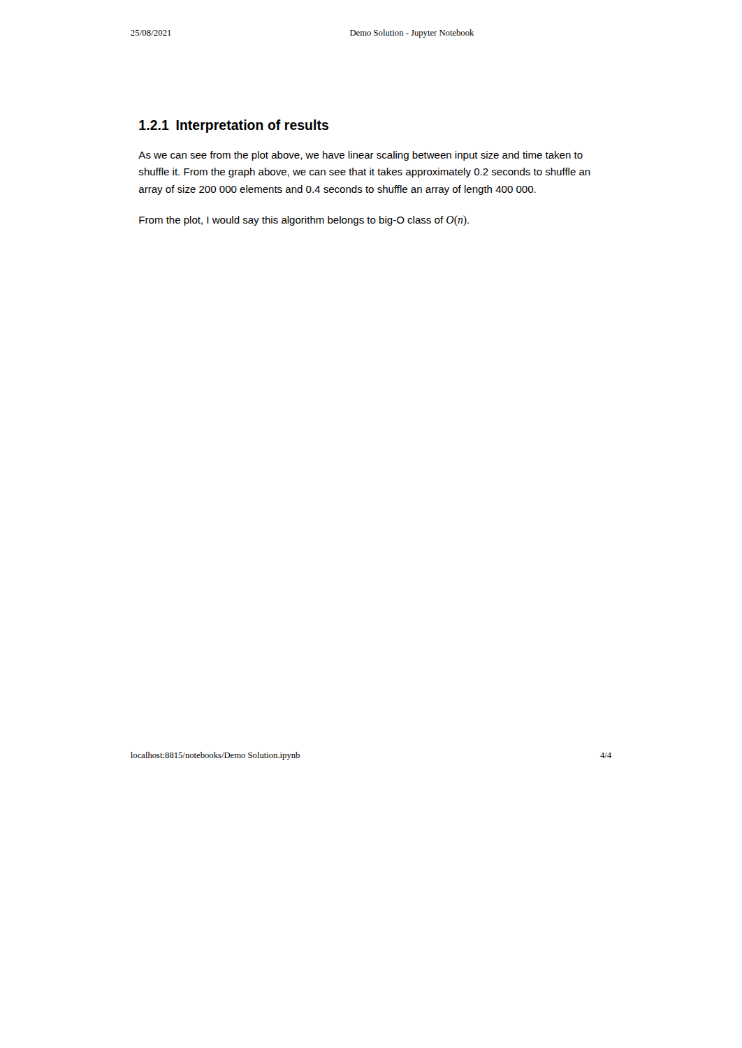25/08/2021 Demo Solution - Jupyter Notebook
1.2.1 Interpretation of results
As we can see from the plot above, we have linear scaling between input size and time taken to shuffle it. From the graph above, we can see that it takes approximately 0.2 seconds to shuffle an array of size 200 000 elements and 0.4 seconds to shuffle an array of length 400 000.
From the plot, I would say this algorithm belongs to big-O class of O(n).
localhost:8815/notebooks/Demo Solution.ipynb 4/4